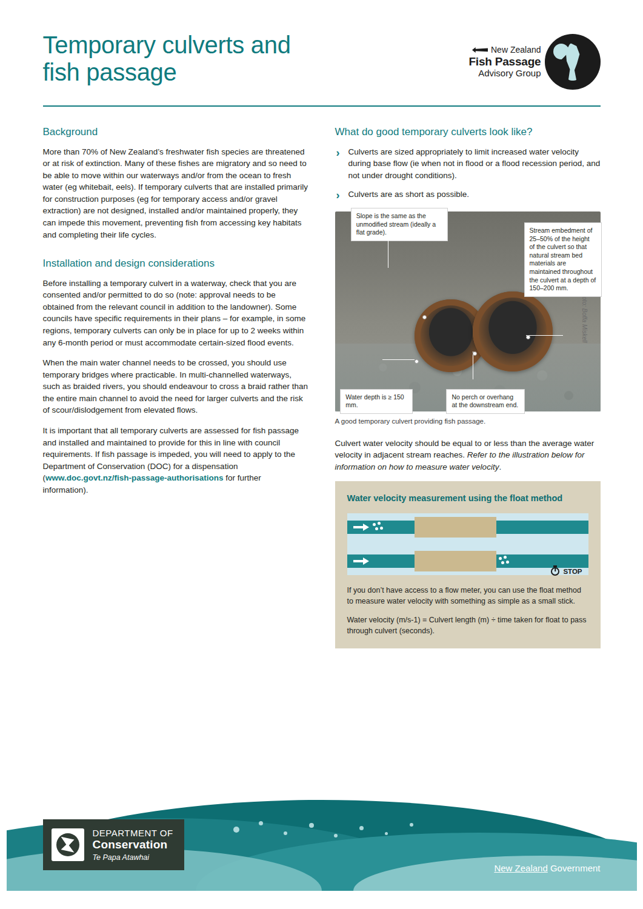Temporary culverts and
fish passage
New Zealand
Fish Passage
Advisory Group
Background
More than 70% of New Zealand’s freshwater fish species are threatened or at risk of extinction. Many of these fishes are migratory and so need to be able to move within our waterways and/or from the ocean to fresh water (eg whitebait, eels). If temporary culverts that are installed primarily for construction purposes (eg for temporary access and/or gravel extraction) are not designed, installed and/or maintained properly, they can impede this movement, preventing fish from accessing key habitats and completing their life cycles.
Installation and design considerations
Before installing a temporary culvert in a waterway, check that you are consented and/or permitted to do so (note: approval needs to be obtained from the relevant council in addition to the landowner). Some councils have specific requirements in their plans – for example, in some regions, temporary culverts can only be in place for up to 2 weeks within any 6-month period or must accommodate certain-sized flood events.
When the main water channel needs to be crossed, you should use temporary bridges where practicable. In multi-channelled waterways, such as braided rivers, you should endeavour to cross a braid rather than the entire main channel to avoid the need for larger culverts and the risk of scour/dislodgement from elevated flows.
It is important that all temporary culverts are assessed for fish passage and installed and maintained to provide for this in line with council requirements. If fish passage is impeded, you will need to apply to the Department of Conservation (DOC) for a dispensation (www.doc.govt.nz/fish-passage-authorisations for further information).
What do good temporary culverts look like?
Culverts are sized appropriately to limit increased water velocity during base flow (ie when not in flood or a flood recession period, and not under drought conditions).
Culverts are as short as possible.
Slope is the same as the unmodified stream (ideally a flat grade).
Stream embedment of 25–50% of the height of the culvert so that natural stream bed materials are maintained throughout the culvert at a depth of 150–200 mm.
Water depth is ≥ 150 mm.
No perch or overhang at the downstream end.
Photo: Boffa Miskell
A good temporary culvert providing fish passage.
Culvert water velocity should be equal to or less than the average water velocity in adjacent stream reaches. Refer to the illustration below for information on how to measure water velocity.
Water velocity measurement using the float method
STOP
If you don’t have access to a flow meter, you can use the float method to measure water velocity with something as simple as a small stick.
Water velocity (m/s-1) = Culvert length (m) ÷ time taken for float to pass through culvert (seconds).
DEPARTMENT OF
Conservation
Te Papa Atawhai
New Zealand Government